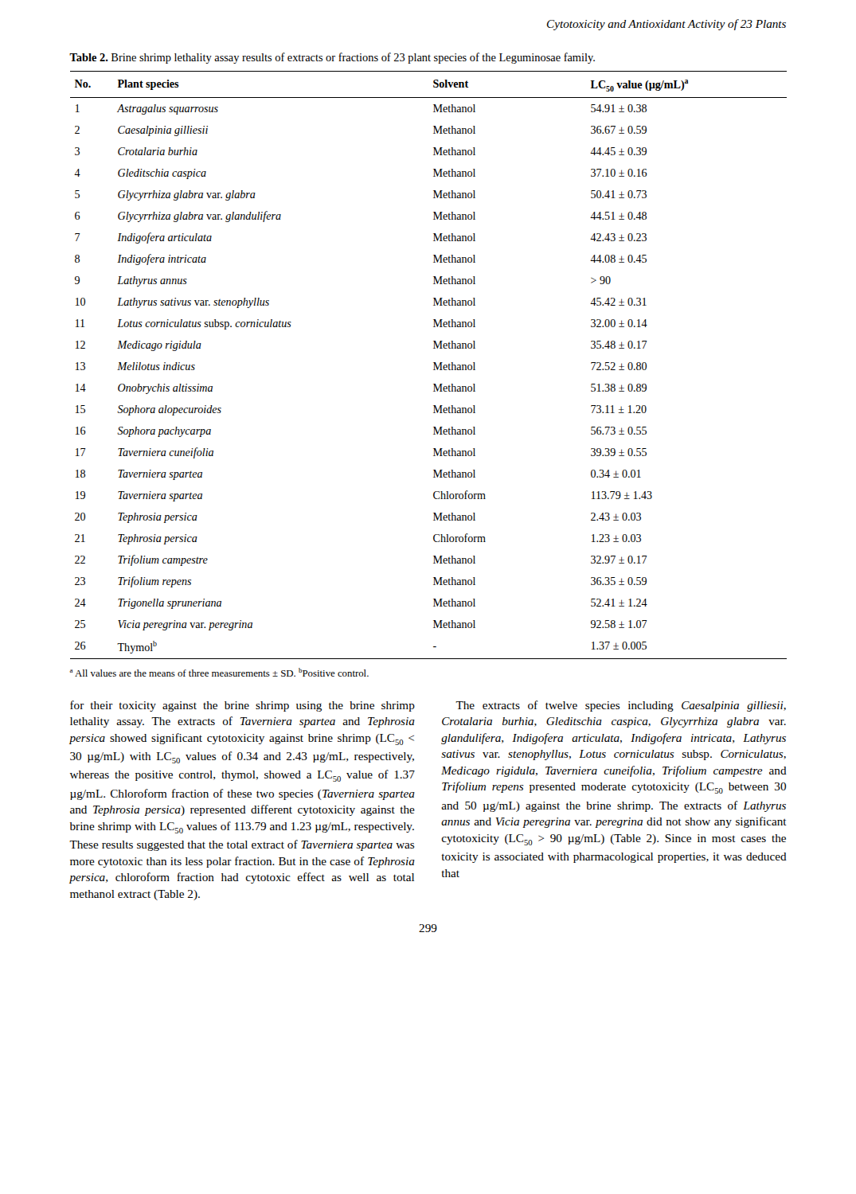Cytotoxicity and Antioxidant Activity of 23 Plants
Table 2. Brine shrimp lethality assay results of extracts or fractions of 23 plant species of the Leguminosae family.
| No. | Plant species | Solvent | LC 50 value (µg/mL) a |
| --- | --- | --- | --- |
| 1 | Astragalus squarrosus | Methanol | 54.91 ± 0.38 |
| 2 | Caesalpinia gilliesii | Methanol | 36.67 ± 0.59 |
| 3 | Crotalaria burhia | Methanol | 44.45 ± 0.39 |
| 4 | Gleditschia caspica | Methanol | 37.10 ± 0.16 |
| 5 | Glycyrrhiza glabra var. glabra | Methanol | 50.41 ± 0.73 |
| 6 | Glycyrrhiza glabra var. glandulifera | Methanol | 44.51 ± 0.48 |
| 7 | Indigofera articulata | Methanol | 42.43 ± 0.23 |
| 8 | Indigofera intricata | Methanol | 44.08 ± 0.45 |
| 9 | Lathyrus annus | Methanol | > 90 |
| 10 | Lathyrus sativus var. stenophyllus | Methanol | 45.42 ± 0.31 |
| 11 | Lotus corniculatus subsp. corniculatus | Methanol | 32.00 ± 0.14 |
| 12 | Medicago rigidula | Methanol | 35.48 ± 0.17 |
| 13 | Melilotus indicus | Methanol | 72.52 ± 0.80 |
| 14 | Onobrychis altissima | Methanol | 51.38 ± 0.89 |
| 15 | Sophora alopecuroides | Methanol | 73.11 ± 1.20 |
| 16 | Sophora pachycarpa | Methanol | 56.73 ± 0.55 |
| 17 | Taverniera cuneifolia | Methanol | 39.39 ± 0.55 |
| 18 | Taverniera spartea | Methanol | 0.34 ± 0.01 |
| 19 | Taverniera spartea | Chloroform | 113.79 ± 1.43 |
| 20 | Tephrosia persica | Methanol | 2.43 ± 0.03 |
| 21 | Tephrosia persica | Chloroform | 1.23 ± 0.03 |
| 22 | Trifolium campestre | Methanol | 32.97 ± 0.17 |
| 23 | Trifolium repens | Methanol | 36.35 ± 0.59 |
| 24 | Trigonella spruneriana | Methanol | 52.41 ± 1.24 |
| 25 | Vicia peregrina var. peregrina | Methanol | 92.58 ± 1.07 |
| 26 | Thymol b | - | 1.37 ± 0.005 |
a All values are the means of three measurements ± SD. bPositive control.
for their toxicity against the brine shrimp using the brine shrimp lethality assay. The extracts of Taverniera spartea and Tephrosia persica showed significant cytotoxicity against brine shrimp (LC50 < 30 µg/mL) with LC50 values of 0.34 and 2.43 µg/mL, respectively, whereas the positive control, thymol, showed a LC50 value of 1.37 µg/mL. Chloroform fraction of these two species (Taverniera spartea and Tephrosia persica) represented different cytotoxicity against the brine shrimp with LC50 values of 113.79 and 1.23 µg/mL, respectively. These results suggested that the total extract of Taverniera spartea was more cytotoxic than its less polar fraction. But in the case of Tephrosia persica, chloroform fraction had cytotoxic effect as well as total methanol extract (Table 2).
The extracts of twelve species including Caesalpinia gilliesii, Crotalaria burhia, Gleditschia caspica, Glycyrrhiza glabra var. glandulifera, Indigofera articulata, Indigofera intricata, Lathyrus sativus var. stenophyllus, Lotus corniculatus subsp. Corniculatus, Medicago rigidula, Taverniera cuneifolia, Trifolium campestre and Trifolium repens presented moderate cytotoxicity (LC50 between 30 and 50 µg/mL) against the brine shrimp. The extracts of Lathyrus annus and Vicia peregrina var. peregrina did not show any significant cytotoxicity (LC50 > 90 µg/mL) (Table 2). Since in most cases the toxicity is associated with pharmacological properties, it was deduced that
299